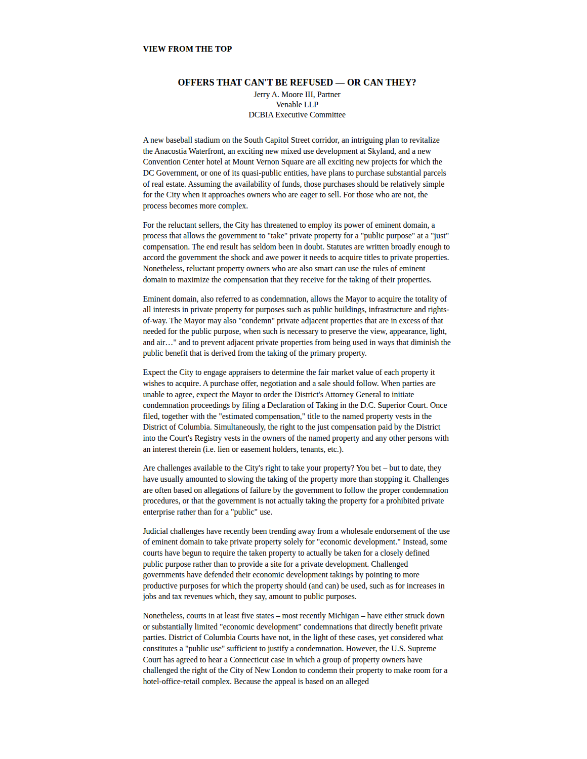VIEW FROM THE TOP
OFFERS THAT CAN'T BE REFUSED — OR CAN THEY?
Jerry A. Moore III, Partner
Venable LLP
DCBIA Executive Committee
A new baseball stadium on the South Capitol Street corridor, an intriguing plan to revitalize the Anacostia Waterfront, an exciting new mixed use development at Skyland, and a new Convention Center hotel at Mount Vernon Square are all exciting new projects for which the DC Government, or one of its quasi-public entities, have plans to purchase substantial parcels of real estate. Assuming the availability of funds, those purchases should be relatively simple for the City when it approaches owners who are eager to sell. For those who are not, the process becomes more complex.
For the reluctant sellers, the City has threatened to employ its power of eminent domain, a process that allows the government to "take" private property for a "public purpose" at a "just" compensation. The end result has seldom been in doubt. Statutes are written broadly enough to accord the government the shock and awe power it needs to acquire titles to private properties. Nonetheless, reluctant property owners who are also smart can use the rules of eminent domain to maximize the compensation that they receive for the taking of their properties.
Eminent domain, also referred to as condemnation, allows the Mayor to acquire the totality of all interests in private property for purposes such as public buildings, infrastructure and rights-of-way. The Mayor may also "condemn" private adjacent properties that are in excess of that needed for the public purpose, when such is necessary to preserve the view, appearance, light, and air…" and to prevent adjacent private properties from being used in ways that diminish the public benefit that is derived from the taking of the primary property.
Expect the City to engage appraisers to determine the fair market value of each property it wishes to acquire. A purchase offer, negotiation and a sale should follow. When parties are unable to agree, expect the Mayor to order the District's Attorney General to initiate condemnation proceedings by filing a Declaration of Taking in the D.C. Superior Court. Once filed, together with the "estimated compensation," title to the named property vests in the District of Columbia. Simultaneously, the right to the just compensation paid by the District into the Court's Registry vests in the owners of the named property and any other persons with an interest therein (i.e. lien or easement holders, tenants, etc.).
Are challenges available to the City's right to take your property? You bet – but to date, they have usually amounted to slowing the taking of the property more than stopping it. Challenges are often based on allegations of failure by the government to follow the proper condemnation procedures, or that the government is not actually taking the property for a prohibited private enterprise rather than for a "public" use.
Judicial challenges have recently been trending away from a wholesale endorsement of the use of eminent domain to take private property solely for "economic development." Instead, some courts have begun to require the taken property to actually be taken for a closely defined public purpose rather than to provide a site for a private development. Challenged governments have defended their economic development takings by pointing to more productive purposes for which the property should (and can) be used, such as for increases in jobs and tax revenues which, they say, amount to public purposes.
Nonetheless, courts in at least five states – most recently Michigan – have either struck down or substantially limited "economic development" condemnations that directly benefit private parties. District of Columbia Courts have not, in the light of these cases, yet considered what constitutes a "public use" sufficient to justify a condemnation. However, the U.S. Supreme Court has agreed to hear a Connecticut case in which a group of property owners have challenged the right of the City of New London to condemn their property to make room for a hotel-office-retail complex. Because the appeal is based on an alleged